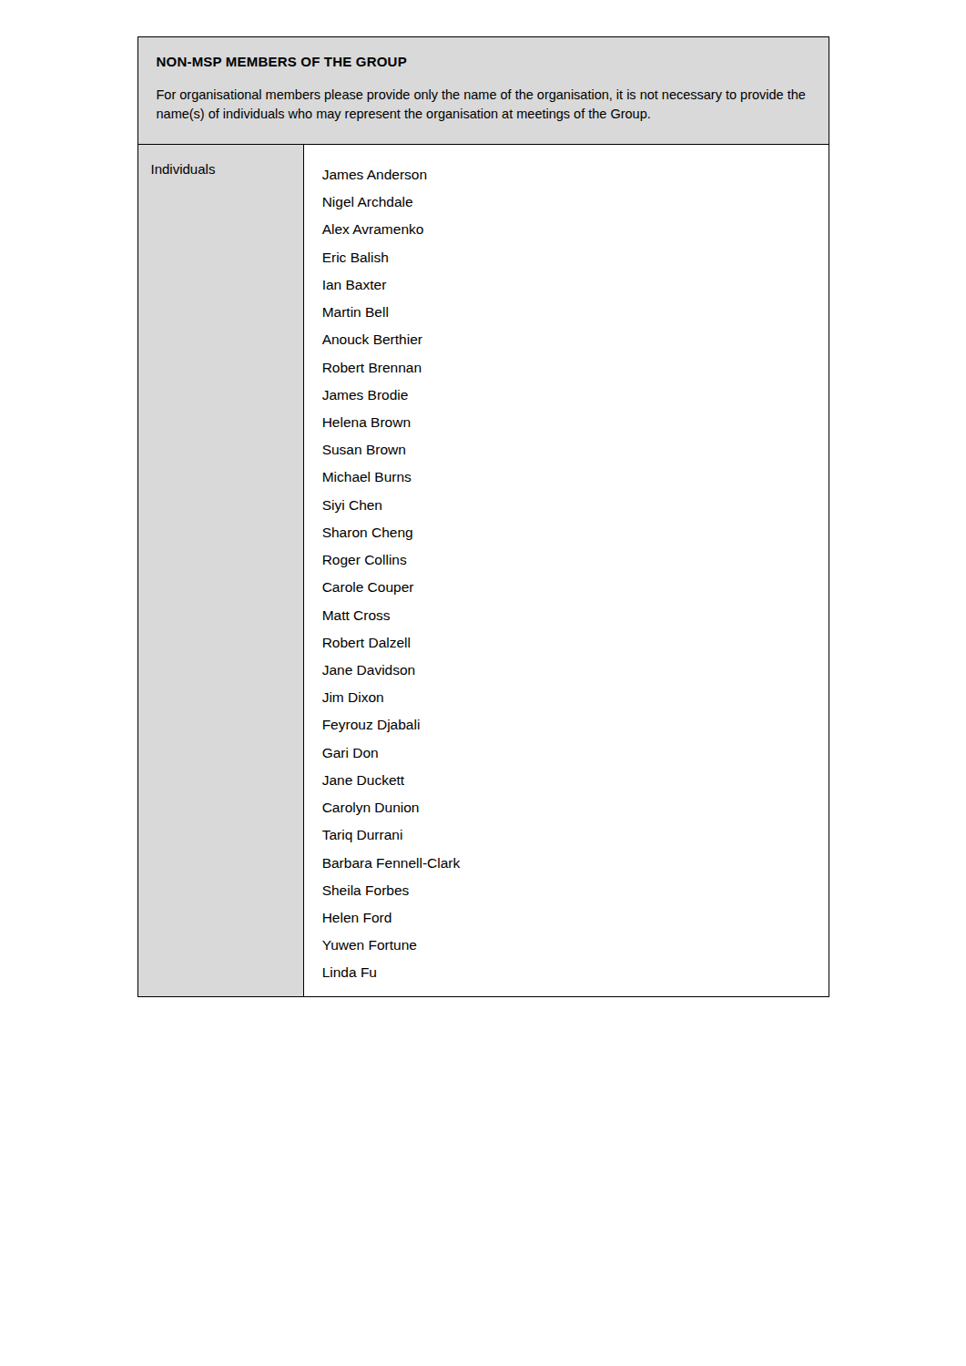| NON-MSP MEMBERS OF THE GROUP For organisational members please provide only the name of the organisation, it is not necessary to provide the name(s) of individuals who may represent the organisation at meetings of the Group. |
| Individuals | James Anderson Nigel Archdale Alex Avramenko Eric Balish Ian Baxter Martin Bell Anouck Berthier Robert Brennan James Brodie Helena Brown Susan Brown Michael Burns Siyi Chen Sharon Cheng Roger Collins Carole Couper Matt Cross Robert Dalzell Jane Davidson Jim Dixon Feyrouz Djabali Gari Don Jane Duckett Carolyn Dunion Tariq Durrani Barbara Fennell-Clark Sheila Forbes Helen Ford Yuwen Fortune Linda Fu |